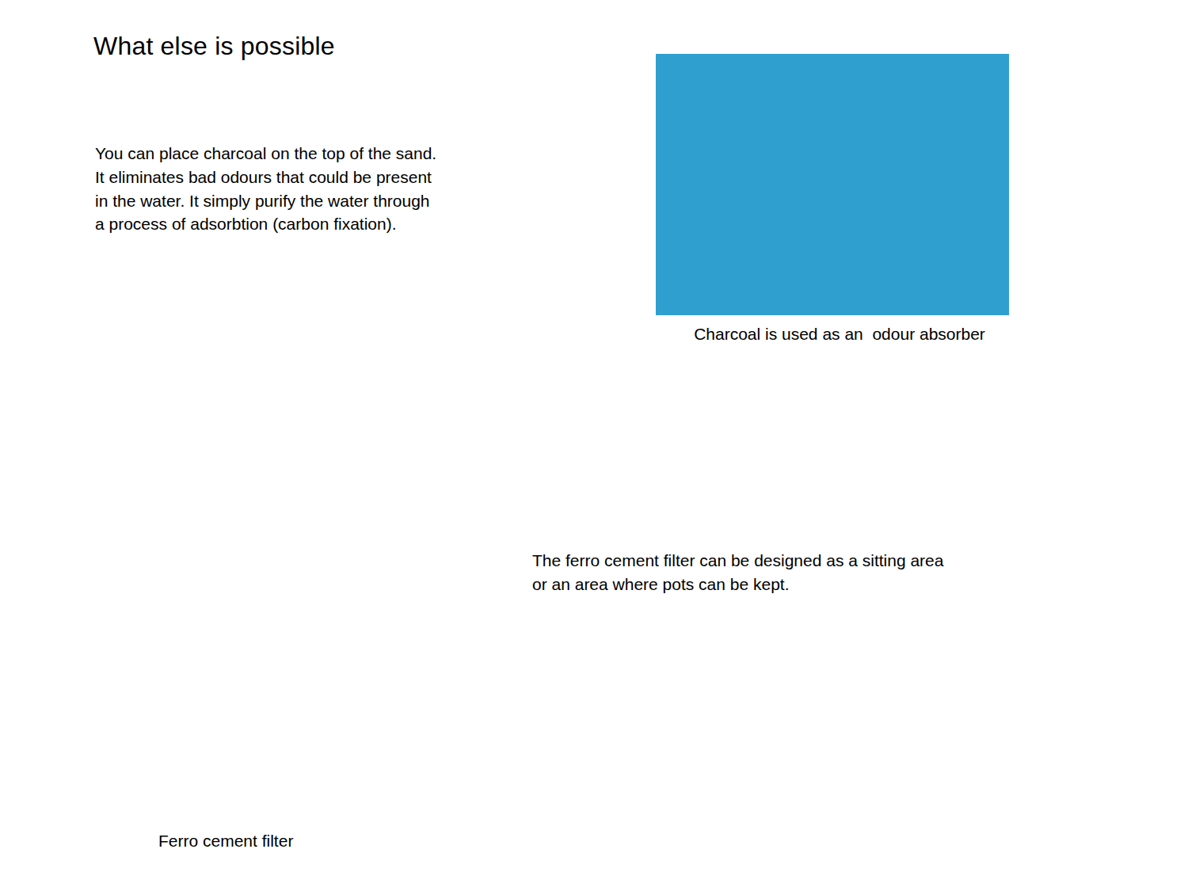What else is possible
You can place charcoal on the top of the sand.
It eliminates bad odours that could be present
in the water. It simply purify the water through
a process of adsorbtion (carbon fixation).
Charcoal is used as an odour absorber
Ferro cement filter
The ferro cement filter can be designed as a sitting area
or an area where pots can be kept.